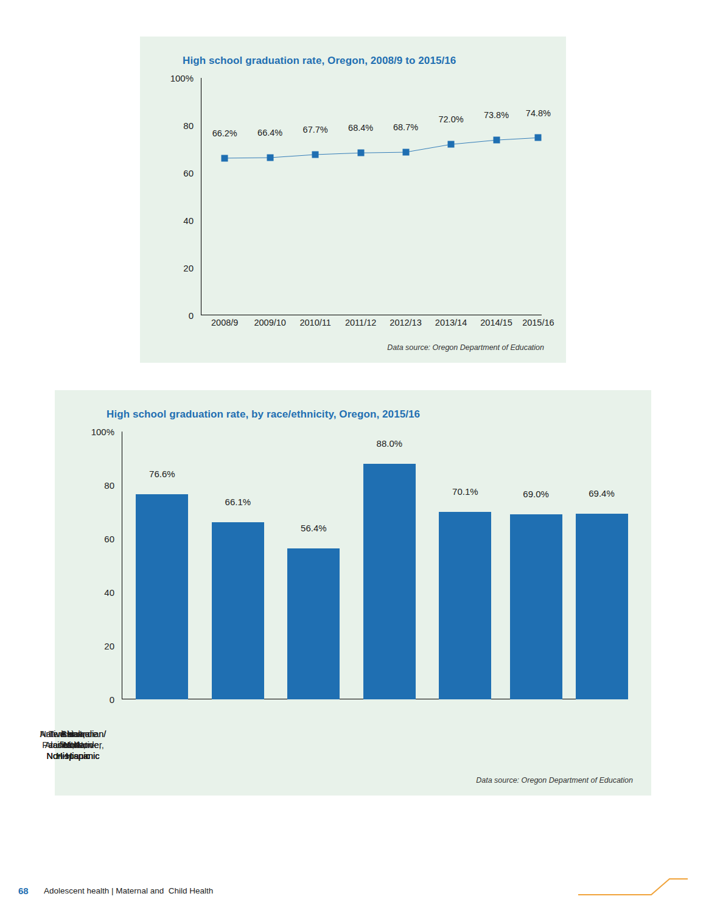High school graduation rate, Oregon, 2008/9 to 2015/16
100%
80
60
40
20
0
66.2%
66.4%
67.7%
68.4%
68.7%
72.0%
73.8%
74.8%
2008/9
2009/10
2010/11
2011/12
2012/13
2013/14
2014/15
2015/16
Data source: Oregon Department of Education
High school graduation rate, by race/ethnicity, Oregon, 2015/16
100%
80
60
40
20
0
76.6%
66.1%
56.4%
88.0%
70.1%
69.0%
69.4%
White,
Non-Hispanic
Black,
Non-
Hispanic
American Indian/
Alaska Native,
Non-Hispanic
Asian,
Non-
Hispanic
Native Hawaiian/
Pacific Islander,
Non-Hispanic
Two or more
races, Non-
Hispanic
Hispanic
Data source: Oregon Department of Education
68
Adolescent health | Maternal and Child Health